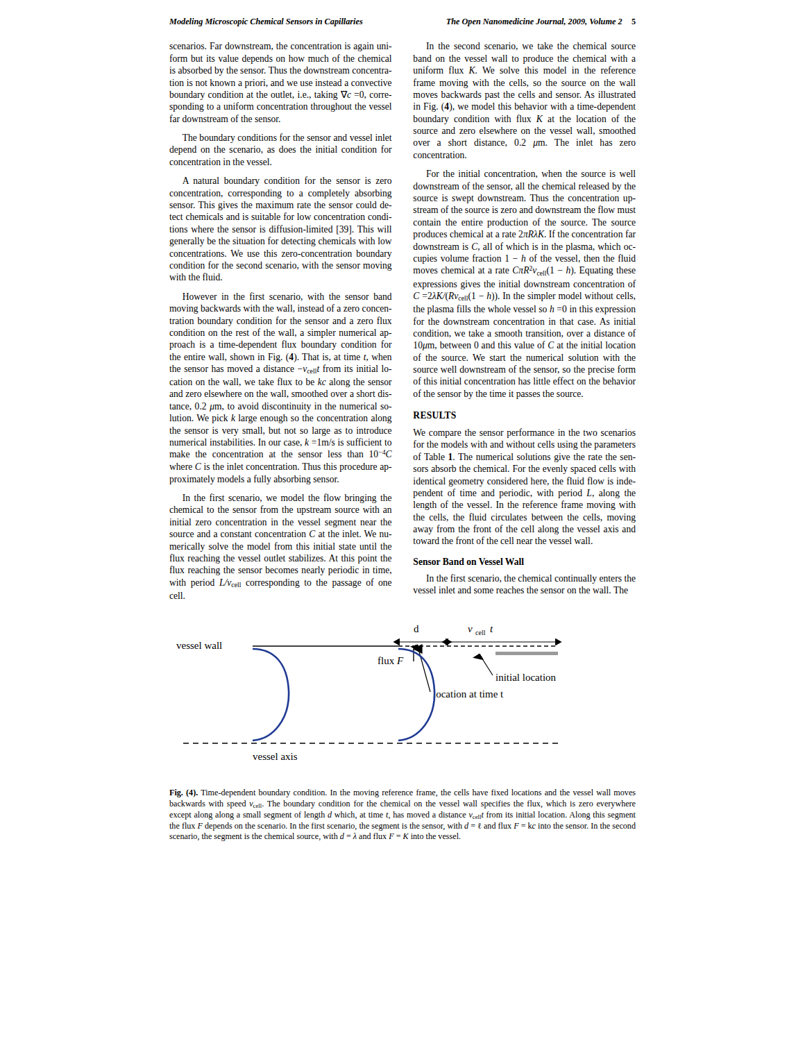Modeling Microscopic Chemical Sensors in Capillaries
The Open Nanomedicine Journal, 2009, Volume 25
scenarios. Far downstream, the concentration is again uniform but its value depends on how much of the chemical is absorbed by the sensor. Thus the downstream concentration is not known a priori, and we use instead a convective boundary condition at the outlet, i.e., taking ∇c =0, corresponding to a uniform concentration throughout the vessel far downstream of the sensor.
The boundary conditions for the sensor and vessel inlet depend on the scenario, as does the initial condition for concentration in the vessel.
A natural boundary condition for the sensor is zero concentration, corresponding to a completely absorbing sensor. This gives the maximum rate the sensor could detect chemicals and is suitable for low concentration conditions where the sensor is diffusion-limited [39]. This will generally be the situation for detecting chemicals with low concentrations. We use this zero-concentration boundary condition for the second scenario, with the sensor moving with the fluid.
However in the first scenario, with the sensor band moving backwards with the wall, instead of a zero concentration boundary condition for the sensor and a zero flux condition on the rest of the wall, a simpler numerical approach is a time-dependent flux boundary condition for the entire wall, shown in Fig. (4). That is, at time t, when the sensor has moved a distance −vcell t from its initial location on the wall, we take flux to be kc along the sensor and zero elsewhere on the wall, smoothed over a short distance, 0.2 μm, to avoid discontinuity in the numerical solution. We pick k large enough so the concentration along the sensor is very small, but not so large as to introduce numerical instabilities. In our case, k =1m/s is sufficient to make the concentration at the sensor less than 10−4 C where C is the inlet concentration. Thus this procedure approximately models a fully absorbing sensor.
In the first scenario, we model the flow bringing the chemical to the sensor from the upstream source with an initial zero concentration in the vessel segment near the source and a constant concentration C at the inlet. We numerically solve the model from this initial state until the flux reaching the vessel outlet stabilizes. At this point the flux reaching the sensor becomes nearly periodic in time, with period L/v cell corresponding to the passage of one cell.
In the second scenario, we take the chemical source band on the vessel wall to produce the chemical with a uniform flux K. We solve this model in the reference frame moving with the cells, so the source on the wall moves backwards past the cells and sensor. As illustrated in Fig. (4), we model this behavior with a time-dependent boundary condition with flux K at the location of the source and zero elsewhere on the vessel wall, smoothed over a short distance, 0.2 μm. The inlet has zero concentration.
For the initial concentration, when the source is well downstream of the sensor, all the chemical released by the source is swept downstream. Thus the concentration upstream of the source is zero and downstream the flow must contain the entire production of the source. The source produces chemical at a rate 2πRλK. If the concentration far downstream is C, all of which is in the plasma, which occupies volume fraction 1 − h of the vessel, then the fluid moves chemical at a rate CπR 2 vcell(1 − h). Equating these expressions gives the initial downstream concentration of C =2λK/(Rv cell(1 − h)). In the simpler model without cells, the plasma fills the whole vessel so h =0 in this expression for the downstream concentration in that case. As initial condition, we take a smooth transition, over a distance of 10μm, between 0 and this value of C at the initial location of the source. We start the numerical solution with the source well downstream of the sensor, so the precise form of this initial concentration has little effect on the behavior of the sensor by the time it passes the source.
Results
We compare the sensor performance in the two scenarios for the models with and without cells using the parameters of Table 1. The numerical solutions give the rate the sensors absorb the chemical. For the evenly spaced cells with identical geometry considered here, the fluid flow is independent of time and periodic, with period L, along the length of the vessel. In the reference frame moving with the cells, the fluid circulates between the cells, moving away from the front of the cell along the vessel axis and toward the front of the cell near the vessel wall.
Sensor Band on Vessel Wall
In the first scenario, the chemical continually enters the vessel inlet and some reaches the sensor on the wall. The
d v cell t vessel wall flux F initial location location at time t vessel axis
Fig. (4). Time-dependent boundary condition. In the moving reference frame, the cells have fixed locations and the vessel wall moves backwards with speed vcell. The boundary condition for the chemical on the vessel wall specifies the flux, which is zero everywhere except along along a small segment of length d which, at time t, has moved a distance vcell t from its initial location. Along this segment the flux F depends on the scenario. In the first scenario, the segment is the sensor, with d = ℓ and flux F = kc into the sensor. In the second scenario, the segment is the chemical source, with d = λ and flux F = K into the vessel.